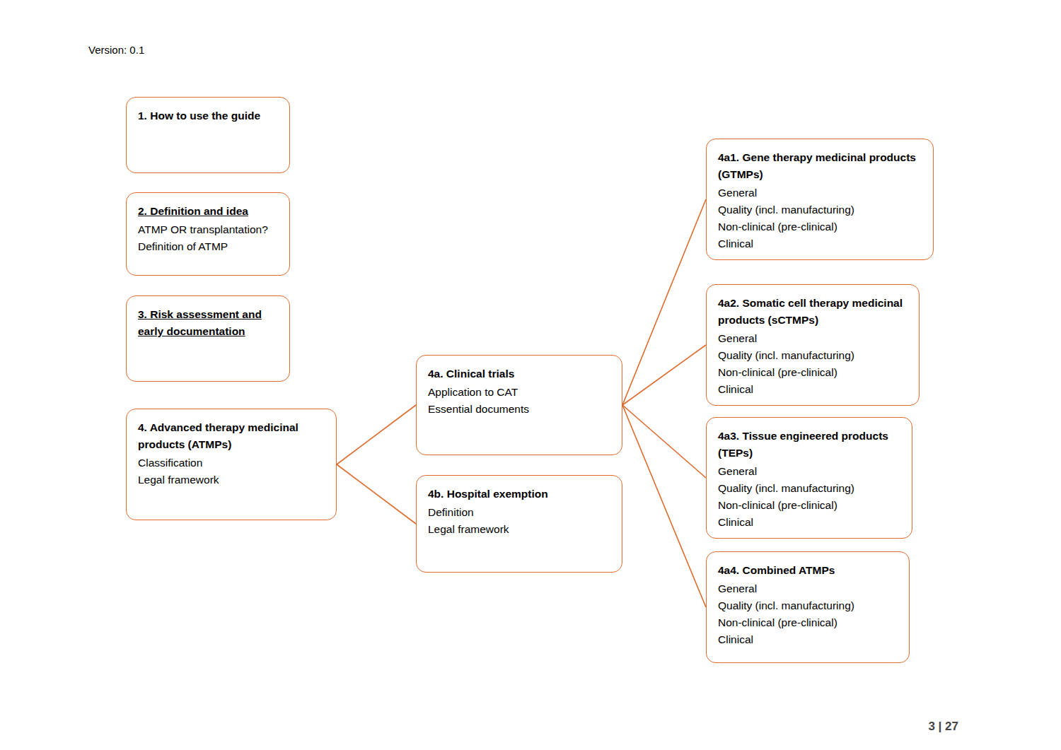Version: 0.1
1. How to use the guide
2. Definition and idea ATMP OR transplantation? Definition of ATMP
3. Risk assessment and early documentation
4. Advanced therapy medicinal products (ATMPs) Classification Legal framework
4a. Clinical trials Application to CAT Essential documents
4b. Hospital exemption Definition Legal framework
4a1. Gene therapy medicinal products (GTMPs) General Quality (incl. manufacturing) Non-clinical (pre-clinical) Clinical
4a2. Somatic cell therapy medicinal products (sCTMPs) General Quality (incl. manufacturing) Non-clinical (pre-clinical) Clinical
4a3. Tissue engineered products (TEPs) General Quality (incl. manufacturing) Non-clinical (pre-clinical) Clinical
4a4. Combined ATMPs General Quality (incl. manufacturing) Non-clinical (pre-clinical) Clinical
3 | 27